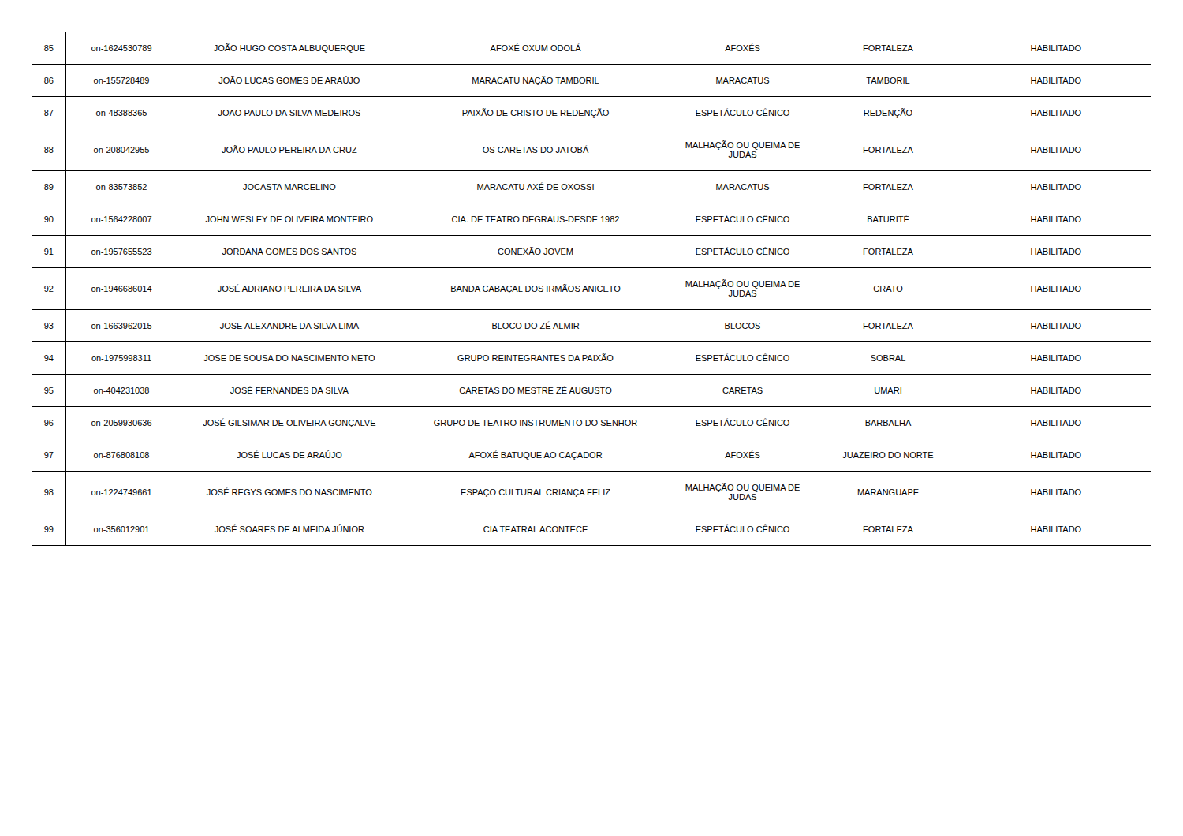| 85 | on-1624530789 | JOÃO HUGO COSTA ALBUQUERQUE | AFOXÉ OXUM ODOLÁ | AFOXÉS | FORTALEZA | HABILITADO |
| 86 | on-155728489 | JOÃO LUCAS GOMES DE ARAÚJO | MARACATU NAÇÃO TAMBORIL | MARACATUS | TAMBORIL | HABILITADO |
| 87 | on-48388365 | JOAO PAULO DA SILVA MEDEIROS | PAIXÃO DE CRISTO DE REDENÇÃO | ESPETÁCULO CÊNICO | REDENÇÃO | HABILITADO |
| 88 | on-208042955 | JOÃO PAULO PEREIRA DA CRUZ | OS CARETAS DO JATOBÁ | MALHAÇÃO OU QUEIMA DE JUDAS | FORTALEZA | HABILITADO |
| 89 | on-83573852 | JOCASTA MARCELINO | MARACATU AXÉ DE OXOSSI | MARACATUS | FORTALEZA | HABILITADO |
| 90 | on-1564228007 | JOHN WESLEY DE OLIVEIRA MONTEIRO | CIA. DE TEATRO DEGRAUS-DESDE 1982 | ESPETÁCULO CÊNICO | BATURITÉ | HABILITADO |
| 91 | on-1957655523 | JORDANA GOMES DOS SANTOS | CONEXÃO JOVEM | ESPETÁCULO CÊNICO | FORTALEZA | HABILITADO |
| 92 | on-1946686014 | JOSÉ ADRIANO PEREIRA DA SILVA | BANDA CABAÇAL DOS IRMÃOS ANICETO | MALHAÇÃO OU QUEIMA DE JUDAS | CRATO | HABILITADO |
| 93 | on-1663962015 | JOSE ALEXANDRE DA SILVA LIMA | BLOCO DO ZÉ ALMIR | BLOCOS | FORTALEZA | HABILITADO |
| 94 | on-1975998311 | JOSE DE SOUSA DO NASCIMENTO NETO | GRUPO REINTEGRANTES DA PAIXÃO | ESPETÁCULO CÊNICO | SOBRAL | HABILITADO |
| 95 | on-404231038 | JOSÉ FERNANDES DA SILVA | CARETAS DO MESTRE ZÉ AUGUSTO | CARETAS | UMARI | HABILITADO |
| 96 | on-2059930636 | JOSÉ GILSIMAR DE OLIVEIRA GONÇALVE | GRUPO DE TEATRO INSTRUMENTO DO SENHOR | ESPETÁCULO CÊNICO | BARBALHA | HABILITADO |
| 97 | on-876808108 | JOSÉ LUCAS DE ARAÚJO | AFOXÉ BATUQUE AO CAÇADOR | AFOXÉS | JUAZEIRO DO NORTE | HABILITADO |
| 98 | on-1224749661 | JOSÉ REGYS GOMES DO NASCIMENTO | ESPAÇO CULTURAL CRIANÇA FELIZ | MALHAÇÃO OU QUEIMA DE JUDAS | MARANGUAPE | HABILITADO |
| 99 | on-356012901 | JOSÉ SOARES DE ALMEIDA JÚNIOR | CIA TEATRAL ACONTECE | ESPETÁCULO CÊNICO | FORTALEZA | HABILITADO |